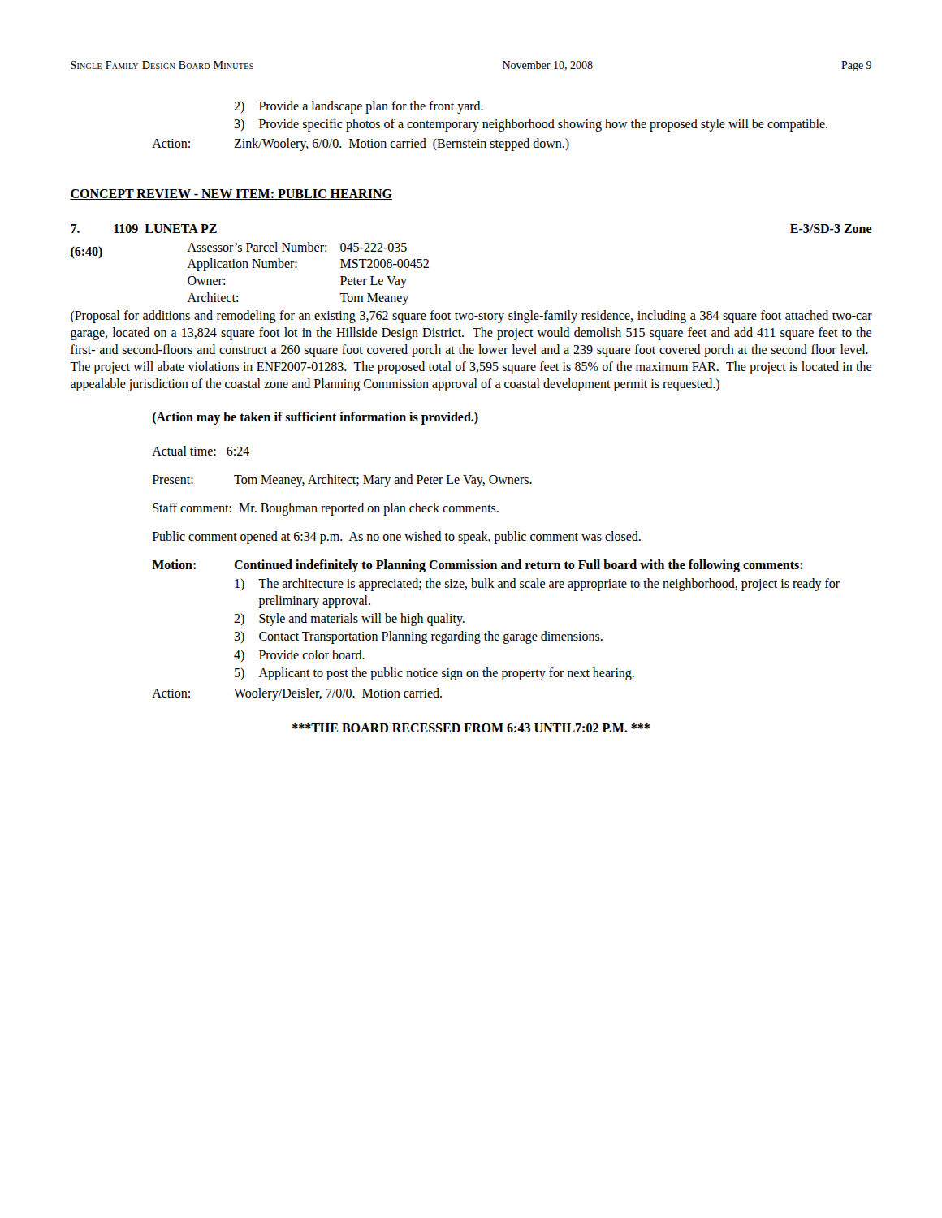Single Family Design Board Minutes
November 10, 2008
Page 9
2) Provide a landscape plan for the front yard.
3) Provide specific photos of a contemporary neighborhood showing how the proposed style will be compatible.
Action:
Zink/Woolery, 6/0/0. Motion carried (Bernstein stepped down.)
CONCEPT REVIEW - NEW ITEM: PUBLIC HEARING
7.
1109 LUNETA PZ
E-3/SD-3 Zone
(6:40)
| Assessor’s Parcel Number: | 045-222-035 |
| Application Number: | MST2008-00452 |
| Owner: | Peter Le Vay |
| Architect: | Tom Meaney |
(Proposal for additions and remodeling for an existing 3,762 square foot two-story single-family residence, including a 384 square foot attached two-car garage, located on a 13,824 square foot lot in the Hillside Design District. The project would demolish 515 square feet and add 411 square feet to the first- and second-floors and construct a 260 square foot covered porch at the lower level and a 239 square foot covered porch at the second floor level. The project will abate violations in ENF2007-01283. The proposed total of 3,595 square feet is 85% of the maximum FAR. The project is located in the appealable jurisdiction of the coastal zone and Planning Commission approval of a coastal development permit is requested.)
(Action may be taken if sufficient information is provided.)
Actual time: 6:24
Present:
Tom Meaney, Architect; Mary and Peter Le Vay, Owners.
Staff comment: Mr. Boughman reported on plan check comments.
Public comment opened at 6:34 p.m. As no one wished to speak, public comment was closed.
Motion:
Continued indefinitely to Planning Commission and return to Full board with the following comments:
1) The architecture is appreciated; the size, bulk and scale are appropriate to the neighborhood, project is ready for preliminary approval.
2) Style and materials will be high quality.
3) Contact Transportation Planning regarding the garage dimensions.
4) Provide color board.
5) Applicant to post the public notice sign on the property for next hearing.
Action:
Woolery/Deisler, 7/0/0. Motion carried.
***THE BOARD RECESSED FROM 6:43 UNTIL7:02 P.M. ***